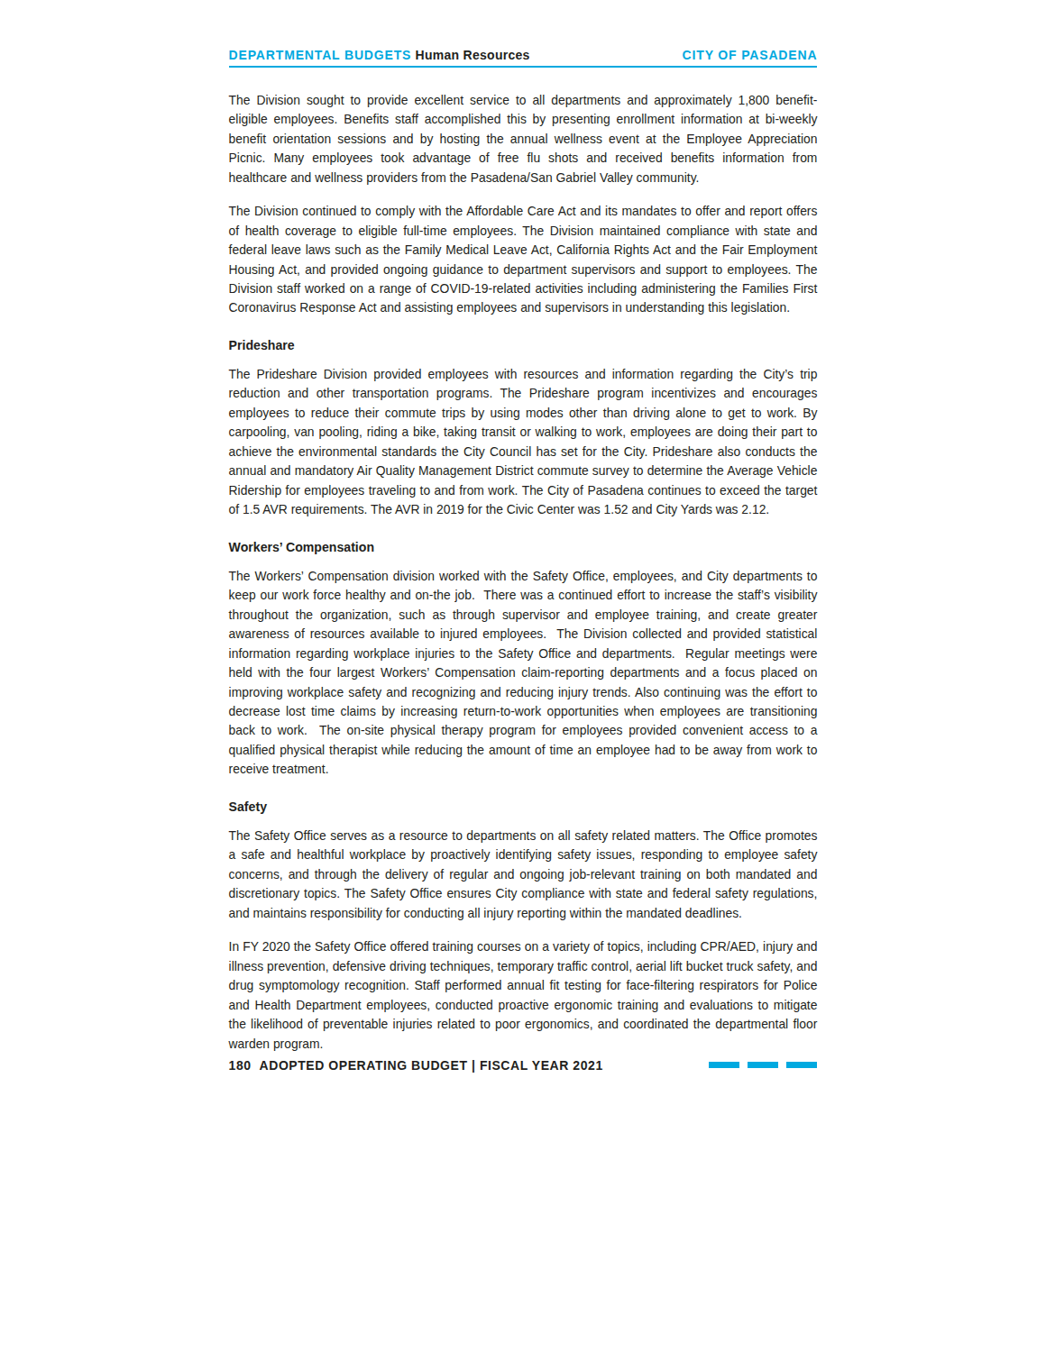DEPARTMENTAL BUDGETS Human Resources
CITY OF PASADENA
The Division sought to provide excellent service to all departments and approximately 1,800 benefit-eligible employees. Benefits staff accomplished this by presenting enrollment information at bi-weekly benefit orientation sessions and by hosting the annual wellness event at the Employee Appreciation Picnic. Many employees took advantage of free flu shots and received benefits information from healthcare and wellness providers from the Pasadena/San Gabriel Valley community.
The Division continued to comply with the Affordable Care Act and its mandates to offer and report offers of health coverage to eligible full-time employees. The Division maintained compliance with state and federal leave laws such as the Family Medical Leave Act, California Rights Act and the Fair Employment Housing Act, and provided ongoing guidance to department supervisors and support to employees. The Division staff worked on a range of COVID-19-related activities including administering the Families First Coronavirus Response Act and assisting employees and supervisors in understanding this legislation.
Prideshare
The Prideshare Division provided employees with resources and information regarding the City’s trip reduction and other transportation programs. The Prideshare program incentivizes and encourages employees to reduce their commute trips by using modes other than driving alone to get to work. By carpooling, van pooling, riding a bike, taking transit or walking to work, employees are doing their part to achieve the environmental standards the City Council has set for the City. Prideshare also conducts the annual and mandatory Air Quality Management District commute survey to determine the Average Vehicle Ridership for employees traveling to and from work. The City of Pasadena continues to exceed the target of 1.5 AVR requirements. The AVR in 2019 for the Civic Center was 1.52 and City Yards was 2.12.
Workers’ Compensation
The Workers’ Compensation division worked with the Safety Office, employees, and City departments to keep our work force healthy and on-the job. There was a continued effort to increase the staff’s visibility throughout the organization, such as through supervisor and employee training, and create greater awareness of resources available to injured employees. The Division collected and provided statistical information regarding workplace injuries to the Safety Office and departments. Regular meetings were held with the four largest Workers’ Compensation claim-reporting departments and a focus placed on improving workplace safety and recognizing and reducing injury trends. Also continuing was the effort to decrease lost time claims by increasing return-to-work opportunities when employees are transitioning back to work. The on-site physical therapy program for employees provided convenient access to a qualified physical therapist while reducing the amount of time an employee had to be away from work to receive treatment.
Safety
The Safety Office serves as a resource to departments on all safety related matters. The Office promotes a safe and healthful workplace by proactively identifying safety issues, responding to employee safety concerns, and through the delivery of regular and ongoing job-relevant training on both mandated and discretionary topics. The Safety Office ensures City compliance with state and federal safety regulations, and maintains responsibility for conducting all injury reporting within the mandated deadlines.
In FY 2020 the Safety Office offered training courses on a variety of topics, including CPR/AED, injury and illness prevention, defensive driving techniques, temporary traffic control, aerial lift bucket truck safety, and drug symptomology recognition. Staff performed annual fit testing for face-filtering respirators for Police and Health Department employees, conducted proactive ergonomic training and evaluations to mitigate the likelihood of preventable injuries related to poor ergonomics, and coordinated the departmental floor warden program.
180 ADOPTED OPERATING BUDGET | FISCAL YEAR 2021